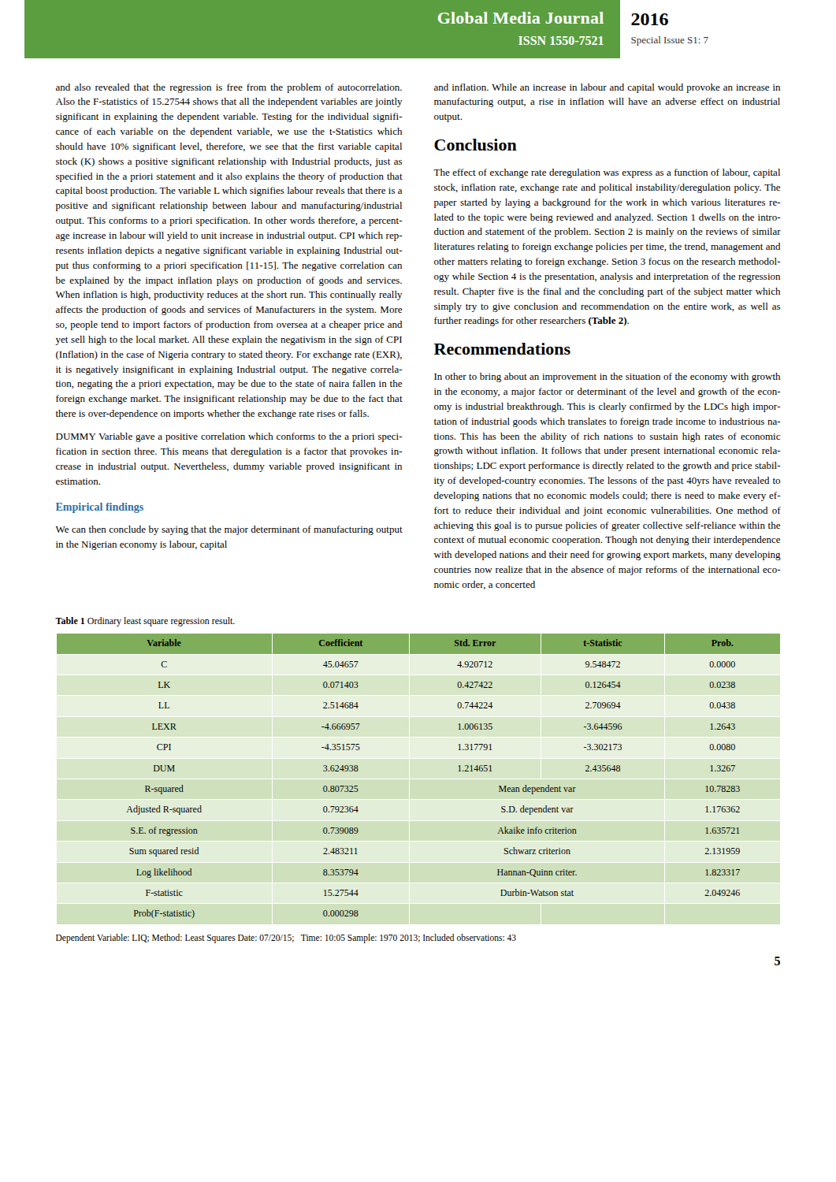Global Media Journal
ISSN 1550-7521
2016
Special Issue S1: 7
and also revealed that the regression is free from the problem of autocorrelation. Also the F-statistics of 15.27544 shows that all the independent variables are jointly significant in explaining the dependent variable. Testing for the individual significance of each variable on the dependent variable, we use the t-Statistics which should have 10% significant level, therefore, we see that the first variable capital stock (K) shows a positive significant relationship with Industrial products, just as specified in the a priori statement and it also explains the theory of production that capital boost production. The variable L which signifies labour reveals that there is a positive and significant relationship between labour and manufacturing/industrial output. This conforms to a priori specification. In other words therefore, a percentage increase in labour will yield to unit increase in industrial output. CPI which represents inflation depicts a negative significant variable in explaining Industrial output thus conforming to a priori specification [11-15]. The negative correlation can be explained by the impact inflation plays on production of goods and services. When inflation is high, productivity reduces at the short run. This continually really affects the production of goods and services of Manufacturers in the system. More so, people tend to import factors of production from oversea at a cheaper price and yet sell high to the local market. All these explain the negativism in the sign of CPI (Inflation) in the case of Nigeria contrary to stated theory. For exchange rate (EXR), it is negatively insignificant in explaining Industrial output. The negative correlation, negating the a priori expectation, may be due to the state of naira fallen in the foreign exchange market. The insignificant relationship may be due to the fact that there is over-dependence on imports whether the exchange rate rises or falls.
DUMMY Variable gave a positive correlation which conforms to the a priori specification in section three. This means that deregulation is a factor that provokes increase in industrial output. Nevertheless, dummy variable proved insignificant in estimation.
Empirical findings
We can then conclude by saying that the major determinant of manufacturing output in the Nigerian economy is labour, capital
and inflation. While an increase in labour and capital would provoke an increase in manufacturing output, a rise in inflation will have an adverse effect on industrial output.
Conclusion
The effect of exchange rate deregulation was express as a function of labour, capital stock, inflation rate, exchange rate and political instability/deregulation policy. The paper started by laying a background for the work in which various literatures related to the topic were being reviewed and analyzed. Section 1 dwells on the introduction and statement of the problem. Section 2 is mainly on the reviews of similar literatures relating to foreign exchange policies per time, the trend, management and other matters relating to foreign exchange. Setion 3 focus on the research methodology while Section 4 is the presentation, analysis and interpretation of the regression result. Chapter five is the final and the concluding part of the subject matter which simply try to give conclusion and recommendation on the entire work, as well as further readings for other researchers (Table 2).
Recommendations
In other to bring about an improvement in the situation of the economy with growth in the economy, a major factor or determinant of the level and growth of the economy is industrial breakthrough. This is clearly confirmed by the LDCs high importation of industrial goods which translates to foreign trade income to industrious nations. This has been the ability of rich nations to sustain high rates of economic growth without inflation. It follows that under present international economic relationships; LDC export performance is directly related to the growth and price stability of developed-country economies. The lessons of the past 40yrs have revealed to developing nations that no economic models could; there is need to make every effort to reduce their individual and joint economic vulnerabilities. One method of achieving this goal is to pursue policies of greater collective self-reliance within the context of mutual economic cooperation. Though not denying their interdependence with developed nations and their need for growing export markets, many developing countries now realize that in the absence of major reforms of the international economic order, a concerted
Table 1 Ordinary least square regression result.
| Variable | Coefficient | Std. Error | t-Statistic | Prob. |
| --- | --- | --- | --- | --- |
| C | 45.04657 | 4.920712 | 9.548472 | 0.0000 |
| LK | 0.071403 | 0.427422 | 0.126454 | 0.0238 |
| LL | 2.514684 | 0.744224 | 2.709694 | 0.0438 |
| LEXR | -4.666957 | 1.006135 | -3.644596 | 1.2643 |
| CPI | -4.351575 | 1.317791 | -3.302173 | 0.0080 |
| DUM | 3.624938 | 1.214651 | 2.435648 | 1.3267 |
| R-squared | 0.807325 | Mean dependent var | 10.78283 |
| Adjusted R-squared | 0.792364 | S.D. dependent var | 1.176362 |
| S.E. of regression | 0.739089 | Akaike info criterion | 1.635721 |
| Sum squared resid | 2.483211 | Schwarz criterion | 2.131959 |
| Log likelihood | 8.353794 | Hannan-Quinn criter. | 1.823317 |
| F-statistic | 15.27544 | Durbin-Watson stat | 2.049246 |
| Prob(F-statistic) | 0.000298 | | | |
Dependent Variable: LIQ; Method: Least Squares Date: 07/20/15; Time: 10:05 Sample: 1970 2013; Included observations: 43
5